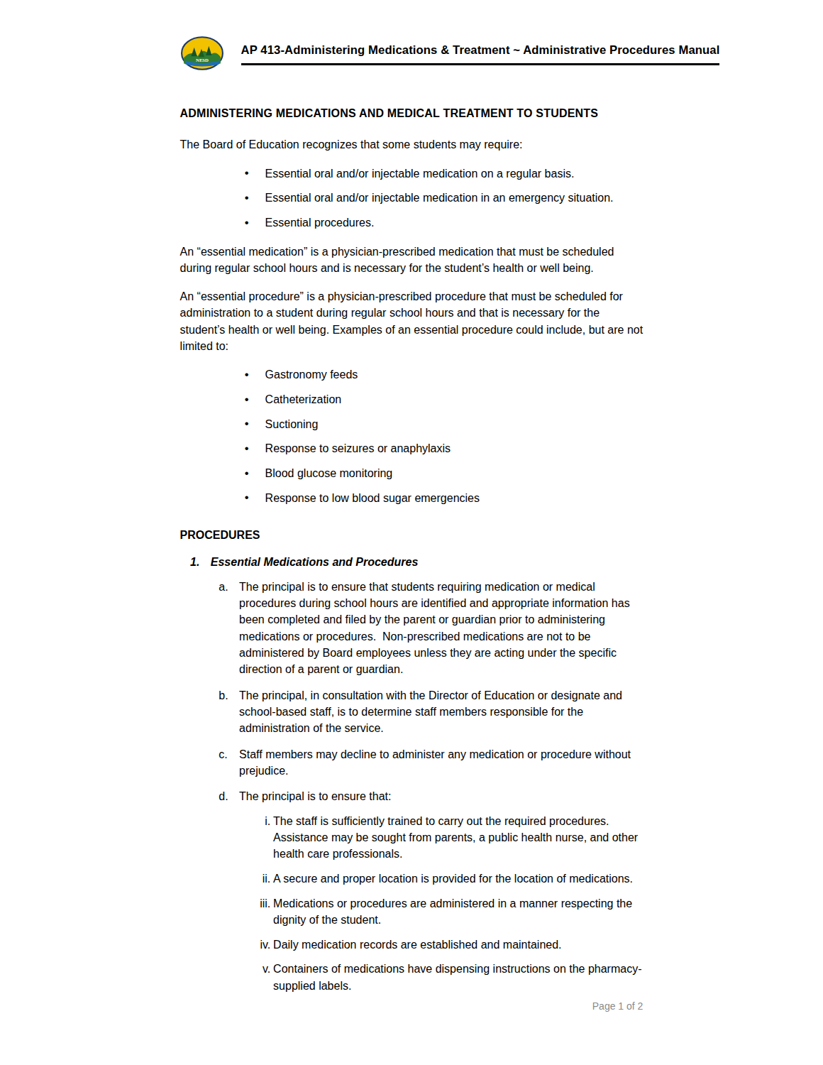NESD
AP 413-Administering Medications & Treatment ~ Administrative Procedures Manual
ADMINISTERING MEDICATIONS AND MEDICAL TREATMENT TO STUDENTS
The Board of Education recognizes that some students may require:
Essential oral and/or injectable medication on a regular basis.
Essential oral and/or injectable medication in an emergency situation.
Essential procedures.
An “essential medication” is a physician-prescribed medication that must be scheduled during regular school hours and is necessary for the student’s health or well being.
An “essential procedure” is a physician-prescribed procedure that must be scheduled for administration to a student during regular school hours and that is necessary for the student’s health or well being. Examples of an essential procedure could include, but are not limited to:
Gastronomy feeds
Catheterization
Suctioning
Response to seizures or anaphylaxis
Blood glucose monitoring
Response to low blood sugar emergencies
PROCEDURES
Essential Medications and Procedures
The principal is to ensure that students requiring medication or medical procedures during school hours are identified and appropriate information has been completed and filed by the parent or guardian prior to administering medications or procedures. Non-prescribed medications are not to be administered by Board employees unless they are acting under the specific direction of a parent or guardian.
The principal, in consultation with the Director of Education or designate and school-based staff, is to determine staff members responsible for the administration of the service.
Staff members may decline to administer any medication or procedure without prejudice.
The principal is to ensure that:
The staff is sufficiently trained to carry out the required procedures. Assistance may be sought from parents, a public health nurse, and other health care professionals.
A secure and proper location is provided for the location of medications.
Medications or procedures are administered in a manner respecting the dignity of the student.
Daily medication records are established and maintained.
Containers of medications have dispensing instructions on the pharmacy-supplied labels.
Page 1 of 2